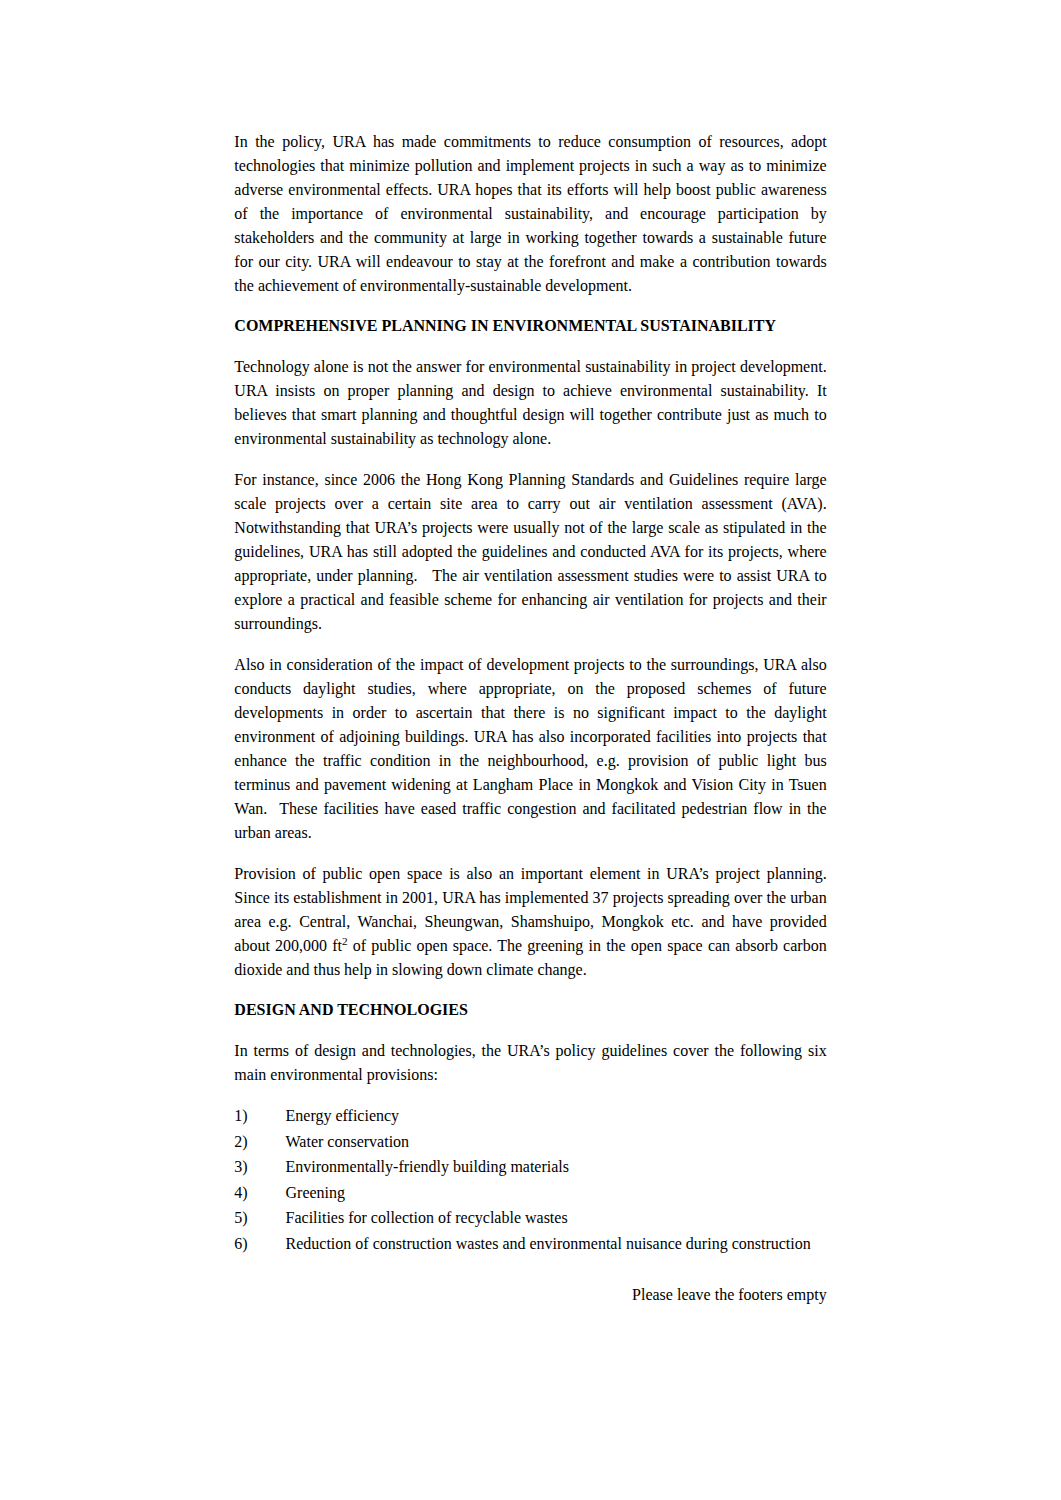In the policy, URA has made commitments to reduce consumption of resources, adopt technologies that minimize pollution and implement projects in such a way as to minimize adverse environmental effects. URA hopes that its efforts will help boost public awareness of the importance of environmental sustainability, and encourage participation by stakeholders and the community at large in working together towards a sustainable future for our city. URA will endeavour to stay at the forefront and make a contribution towards the achievement of environmentally-sustainable development.
Comprehensive Planning in Environmental Sustainability
Technology alone is not the answer for environmental sustainability in project development. URA insists on proper planning and design to achieve environmental sustainability. It believes that smart planning and thoughtful design will together contribute just as much to environmental sustainability as technology alone.
For instance, since 2006 the Hong Kong Planning Standards and Guidelines require large scale projects over a certain site area to carry out air ventilation assessment (AVA). Notwithstanding that URA’s projects were usually not of the large scale as stipulated in the guidelines, URA has still adopted the guidelines and conducted AVA for its projects, where appropriate, under planning. The air ventilation assessment studies were to assist URA to explore a practical and feasible scheme for enhancing air ventilation for projects and their surroundings.
Also in consideration of the impact of development projects to the surroundings, URA also conducts daylight studies, where appropriate, on the proposed schemes of future developments in order to ascertain that there is no significant impact to the daylight environment of adjoining buildings. URA has also incorporated facilities into projects that enhance the traffic condition in the neighbourhood, e.g. provision of public light bus terminus and pavement widening at Langham Place in Mongkok and Vision City in Tsuen Wan. These facilities have eased traffic congestion and facilitated pedestrian flow in the urban areas.
Provision of public open space is also an important element in URA’s project planning. Since its establishment in 2001, URA has implemented 37 projects spreading over the urban area e.g. Central, Wanchai, Sheungwan, Shamshuipo, Mongkok etc. and have provided about 200,000 ft2 of public open space. The greening in the open space can absorb carbon dioxide and thus help in slowing down climate change.
Design and Technologies
In terms of design and technologies, the URA’s policy guidelines cover the following six main environmental provisions:
1) Energy efficiency
2) Water conservation
3) Environmentally-friendly building materials
4) Greening
5) Facilities for collection of recyclable wastes
6) Reduction of construction wastes and environmental nuisance during construction
Please leave the footers empty